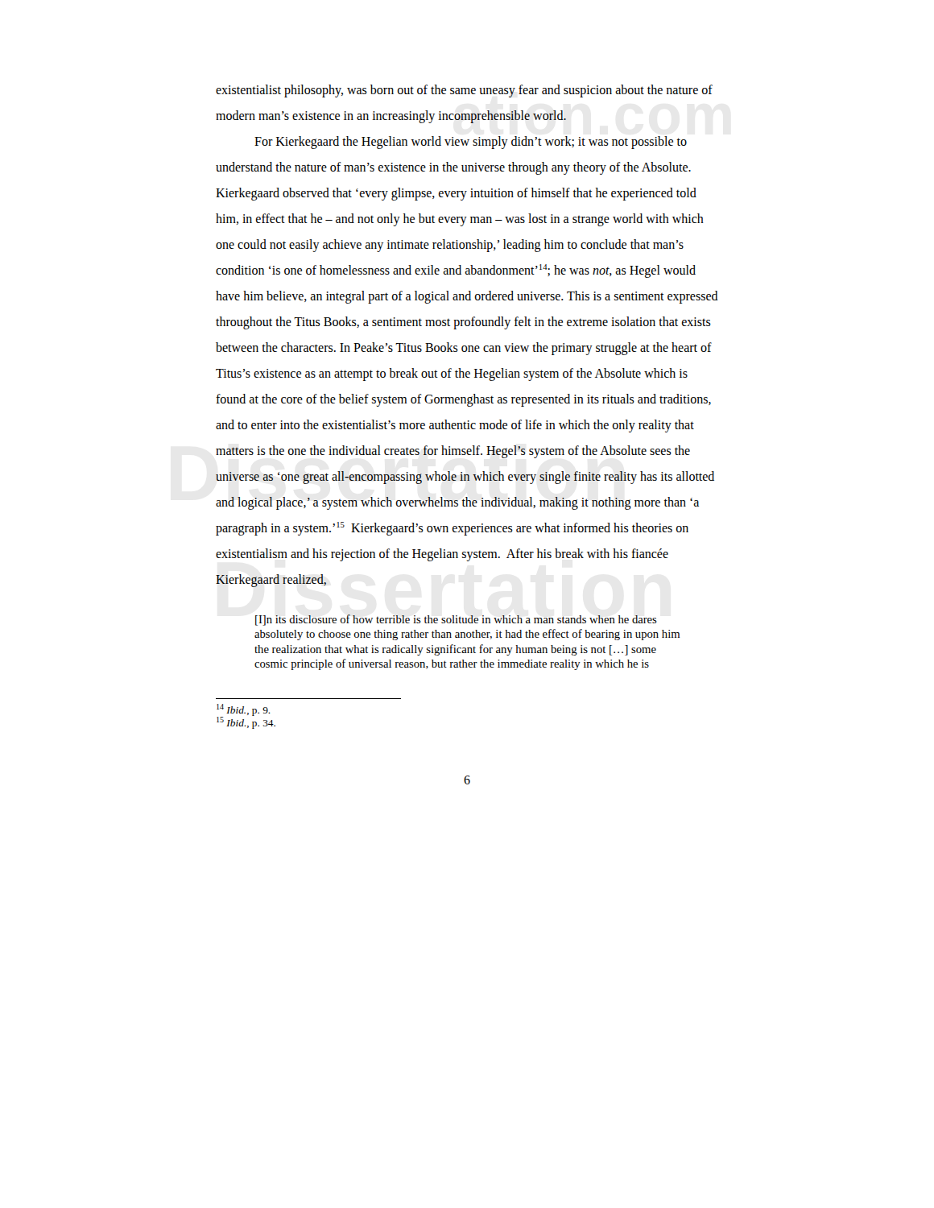ation.com Dissertation Dissertation
existentialist philosophy, was born out of the same uneasy fear and suspicion about the nature of modern man’s existence in an increasingly incomprehensible world.
For Kierkegaard the Hegelian world view simply didn’t work; it was not possible to understand the nature of man’s existence in the universe through any theory of the Absolute. Kierkegaard observed that ‘every glimpse, every intuition of himself that he experienced told him, in effect that he – and not only he but every man – was lost in a strange world with which one could not easily achieve any intimate relationship,’ leading him to conclude that man’s condition ‘is one of homelessness and exile and abandonment’14; he was not, as Hegel would have him believe, an integral part of a logical and ordered universe. This is a sentiment expressed throughout the Titus Books, a sentiment most profoundly felt in the extreme isolation that exists between the characters. In Peake’s Titus Books one can view the primary struggle at the heart of Titus’s existence as an attempt to break out of the Hegelian system of the Absolute which is found at the core of the belief system of Gormenghast as represented in its rituals and traditions, and to enter into the existentialist’s more authentic mode of life in which the only reality that matters is the one the individual creates for himself. Hegel’s system of the Absolute sees the universe as ‘one great all-encompassing whole in which every single finite reality has its allotted and logical place,’ a system which overwhelms the individual, making it nothing more than ‘a paragraph in a system.’15 Kierkegaard’s own experiences are what informed his theories on existentialism and his rejection of the Hegelian system. After his break with his fiancée Kierkegaard realized,
[I]n its disclosure of how terrible is the solitude in which a man stands when he dares absolutely to choose one thing rather than another, it had the effect of bearing in upon him the realization that what is radically significant for any human being is not […] some cosmic principle of universal reason, but rather the immediate reality in which he is
14 Ibid., p. 9.
15 Ibid., p. 34.
6